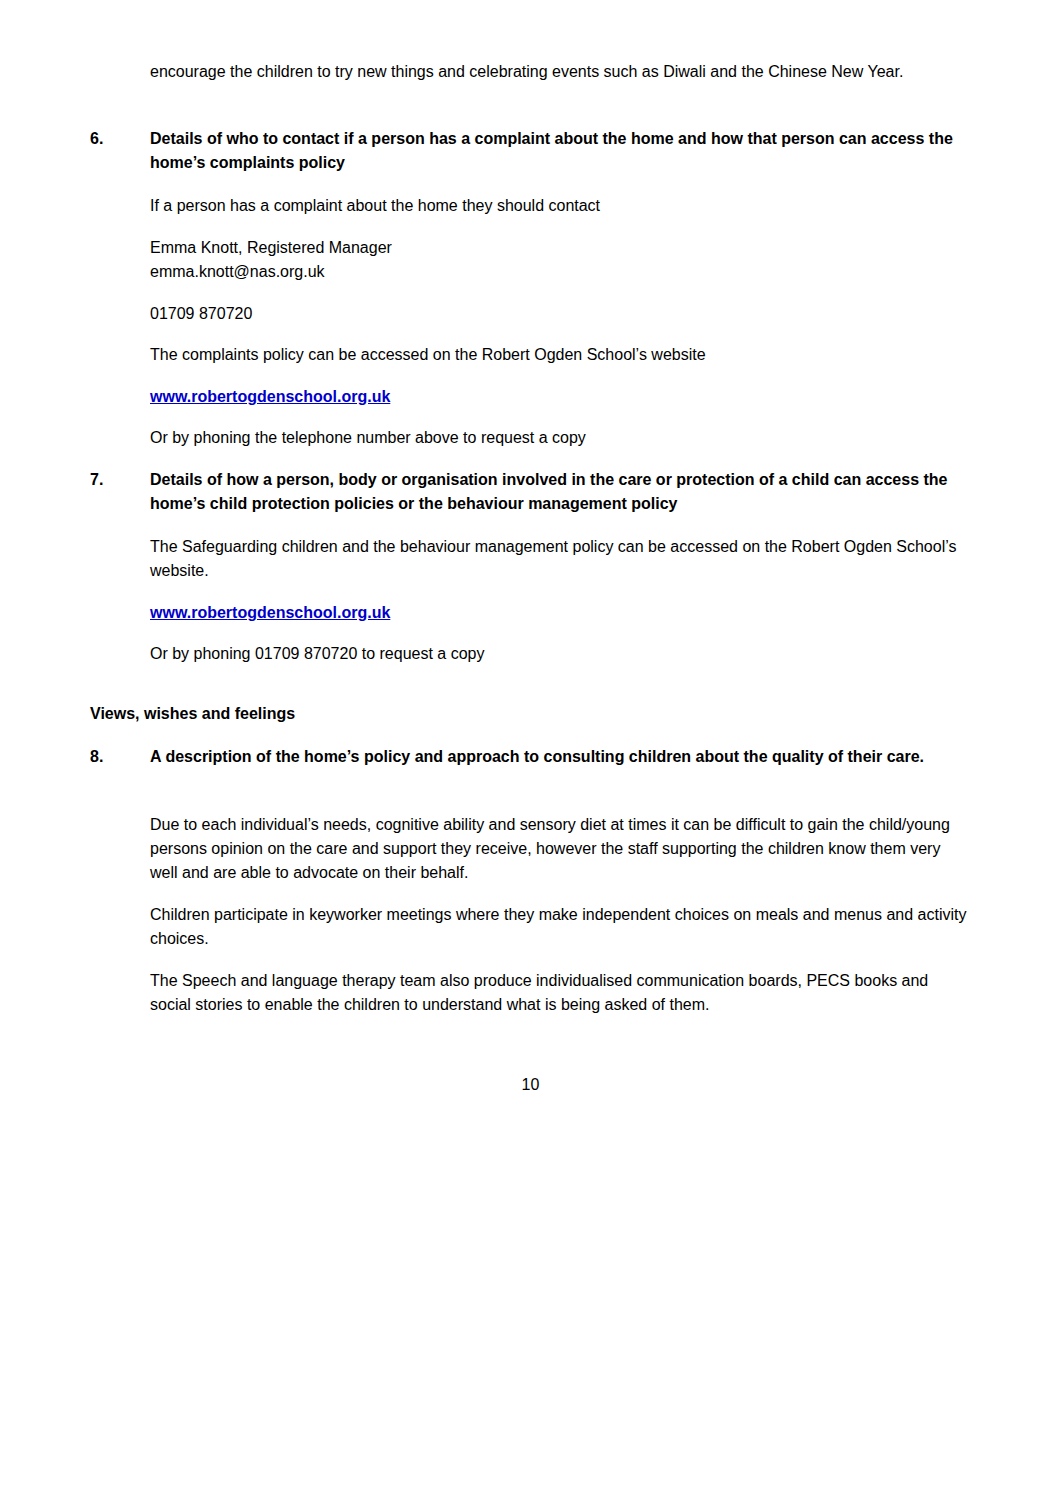encourage the children to try new things and celebrating events such as Diwali and the Chinese New Year.
6.
Details of who to contact if a person has a complaint about the home and how that person can access the home’s complaints policy
If a person has a complaint about the home they should contact
Emma Knott, Registered Manager
emma.knott@nas.org.uk
01709 870720
The complaints policy can be accessed on the Robert Ogden School’s website
www.robertogdenschool.org.uk
Or by phoning the telephone number above to request a copy
7.
Details of how a person, body or organisation involved in the care or protection of a child can access the home’s child protection policies or the behaviour management policy
The Safeguarding children and the behaviour management policy can be accessed on the Robert Ogden School’s website.
www.robertogdenschool.org.uk
Or by phoning 01709 870720 to request a copy
Views, wishes and feelings
8.
A description of the home’s policy and approach to consulting children about the quality of their care.
Due to each individual’s needs, cognitive ability and sensory diet at times it can be difficult to gain the child/young persons opinion on the care and support they receive, however the staff supporting the children know them very well and are able to advocate on their behalf.
Children participate in keyworker meetings where they make independent choices on meals and menus and activity choices.
The Speech and language therapy team also produce individualised communication boards, PECS books and social stories to enable the children to understand what is being asked of them.
10